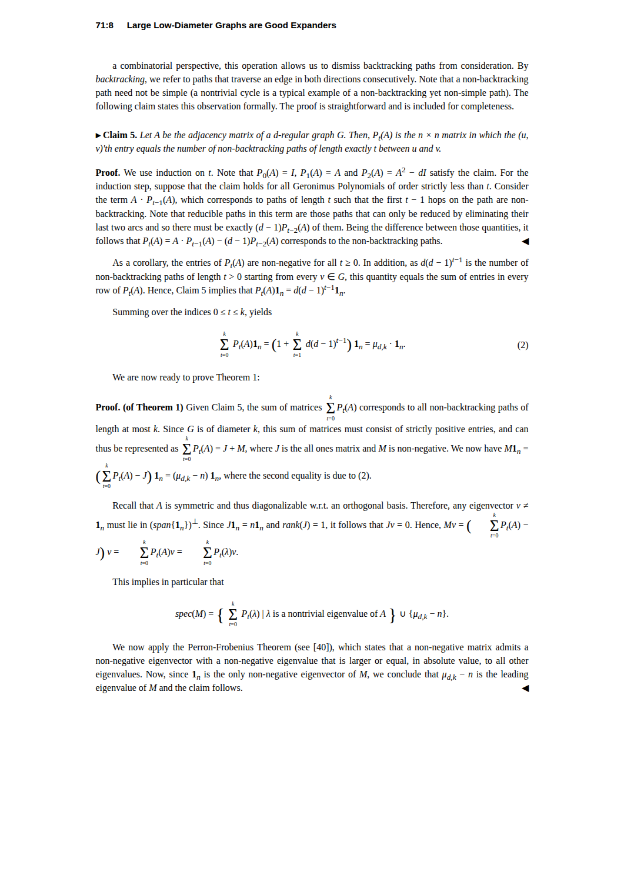71:8 Large Low-Diameter Graphs are Good Expanders
a combinatorial perspective, this operation allows us to dismiss backtracking paths from consideration. By backtracking, we refer to paths that traverse an edge in both directions consecutively. Note that a non-backtracking path need not be simple (a nontrivial cycle is a typical example of a non-backtracking yet non-simple path). The following claim states this observation formally. The proof is straightforward and is included for completeness.
▸ Claim 5. Let A be the adjacency matrix of a d-regular graph G. Then, Pt(A) is the n × n matrix in which the (u, v)'th entry equals the number of non-backtracking paths of length exactly t between u and v.
Proof. We use induction on t. Note that P0(A) = I, P1(A) = A and P2(A) = A2 − dI satisfy the claim. For the induction step, suppose that the claim holds for all Geronimus Polynomials of order strictly less than t. Consider the term A · Pt−1(A), which corresponds to paths of length t such that the first t − 1 hops on the path are non-backtracking. Note that reducible paths in this term are those paths that can only be reduced by eliminating their last two arcs and so there must be exactly (d − 1)Pt−2(A) of them. Being the difference between those quantities, it follows that Pt(A) = A · Pt−1(A) − (d − 1)Pt−2(A) corresponds to the non-backtracking paths. ◀
As a corollary, the entries of Pt(A) are non-negative for all t ≥ 0. In addition, as d(d − 1)t−1 is the number of non-backtracking paths of length t > 0 starting from every v ∈ G, this quantity equals the sum of entries in every row of Pt(A). Hence, Claim 5 implies that Pt(A)1n = d(d − 1)t−11n.
Summing over the indices 0 ≤ t ≤ k, yields
kΣt=0 Pt(A)1n = (1 + kΣt=1 d(d − 1)t−1) 1n = μd,k · 1n. (2)
We are now ready to prove Theorem 1:
Proof. (of Theorem 1) Given Claim 5, the sum of matrices kΣt=0 Pt(A) corresponds to all non-backtracking paths of length at most k. Since G is of diameter k, this sum of matrices must consist of strictly positive entries, and can thus be represented as kΣt=0 Pt(A) = J + M, where J is the all ones matrix and M is non-negative. We now have M 1n = (kΣt=0 Pt(A) − J) 1n = (μd,k − n) 1n, where the second equality is due to (2).
Recall that A is symmetric and thus diagonalizable w.r.t. an orthogonal basis. Therefore, any eigenvector v ≠ 1n must lie in (span{1n})⊥. Since J 1n = n 1n and rank(J) = 1, it follows that Jv = 0. Hence, Mv = (kΣt=0 Pt(A) − J) v = kΣt=0 Pt(A)v = kΣt=0 Pt(λ)v.
This implies in particular that
spec(M) = { kΣt=0 Pt(λ) | λ is a nontrivial eigenvalue of A } ∪ {μd,k − n}.
We now apply the Perron-Frobenius Theorem (see [40]), which states that a non-negative matrix admits a non-negative eigenvector with a non-negative eigenvalue that is larger or equal, in absolute value, to all other eigenvalues. Now, since 1n is the only non-negative eigenvector of M, we conclude that μd,k − n is the leading eigenvalue of M and the claim follows. ◀